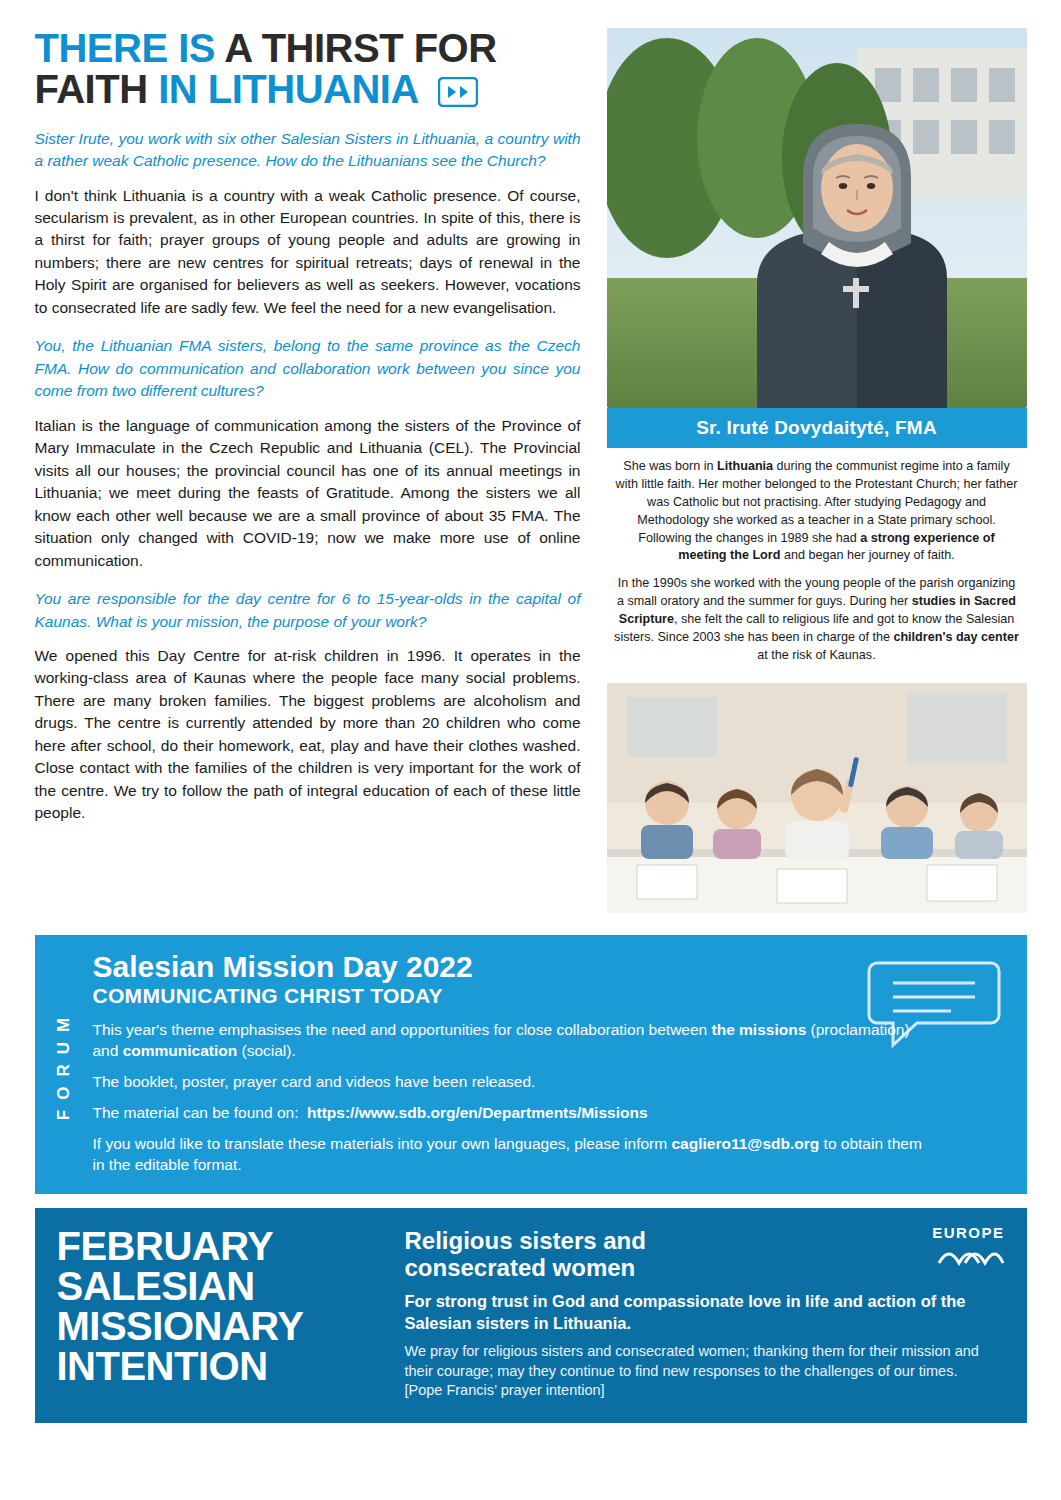THERE IS A THIRST FOR
FAITH IN LITHUANIA
Sister Irute, you work with six other Salesian Sisters in Lithuania, a country with a rather weak Catholic presence. How do the Lithuanians see the Church?
I don't think Lithuania is a country with a weak Catholic presence. Of course, secularism is prevalent, as in other European countries. In spite of this, there is a thirst for faith; prayer groups of young people and adults are growing in numbers; there are new centres for spiritual retreats; days of renewal in the Holy Spirit are organised for believers as well as seekers. However, vocations to consecrated life are sadly few. We feel the need for a new evangelisation.
You, the Lithuanian FMA sisters, belong to the same province as the Czech FMA. How do communication and collaboration work between you since you come from two different cultures?
Italian is the language of communication among the sisters of the Province of Mary Immaculate in the Czech Republic and Lithuania (CEL). The Provincial visits all our houses; the provincial council has one of its annual meetings in Lithuania; we meet during the feasts of Gratitude. Among the sisters we all know each other well because we are a small province of about 35 FMA. The situation only changed with COVID-19; now we make more use of online communication.
You are responsible for the day centre for 6 to 15-year-olds in the capital of Kaunas. What is your mission, the purpose of your work?
We opened this Day Centre for at-risk children in 1996. It operates in the working-class area of Kaunas where the people face many social problems. There are many broken families. The biggest problems are alcoholism and drugs. The centre is currently attended by more than 20 children who come here after school, do their homework, eat, play and have their clothes washed. Close contact with the families of the children is very important for the work of the centre. We try to follow the path of integral education of each of these little people.
Sr. Iruté Dovydaityté, FMA
She was born in Lithuania during the communist regime into a family with little faith. Her mother belonged to the Protestant Church; her father was Catholic but not practising. After studying Pedagogy and Methodology she worked as a teacher in a State primary school. Following the changes in 1989 she had a strong experience of meeting the Lord and began her journey of faith.
In the 1990s she worked with the young people of the parish organizing a small oratory and the summer for guys. During her studies in Sacred Scripture, she felt the call to religious life and got to know the Salesian sisters. Since 2003 she has been in charge of the children's day center at the risk of Kaunas.
FORUM
Salesian Mission Day 2022
COMMUNICATING CHRIST TODAY
This year's theme emphasises the need and opportunities for close collaboration between the missions (proclamation) and communication (social).
The booklet, poster, prayer card and videos have been released.
The material can be found on: https://www.sdb.org/en/Departments/Missions
If you would like to translate these materials into your own languages, please inform cagliero11@sdb.org to obtain them in the editable format.
FEBRUARY
SALESIAN
MISSIONARY
INTENTION
EUROPE
Religious sisters and
consecrated women
For strong trust in God and compassionate love in life and action of the Salesian sisters in Lithuania.
We pray for religious sisters and consecrated women; thanking them for their mission and their courage; may they continue to find new responses to the challenges of our times. [Pope Francis’ prayer intention]